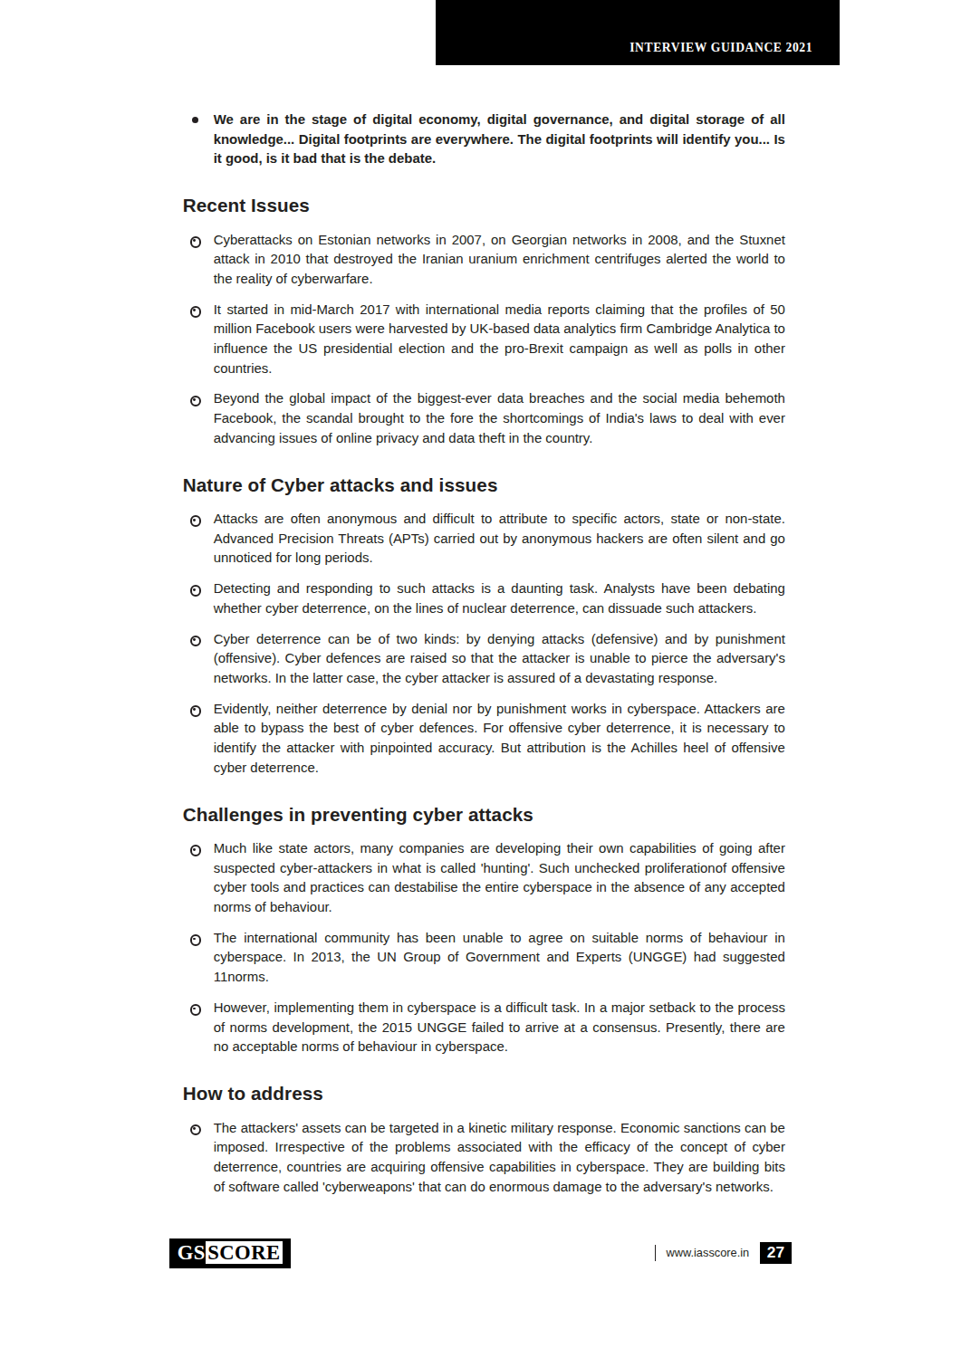INTERVIEW GUIDANCE 2021
We are in the stage of digital economy, digital governance, and digital storage of all knowledge... Digital footprints are everywhere. The digital footprints will identify you... Is it good, is it bad that is the debate.
Recent Issues
Cyberattacks on Estonian networks in 2007, on Georgian networks in 2008, and the Stuxnet attack in 2010 that destroyed the Iranian uranium enrichment centrifuges alerted the world to the reality of cyberwarfare.
It started in mid-March 2017 with international media reports claiming that the profiles of 50 million Facebook users were harvested by UK-based data analytics firm Cambridge Analytica to influence the US presidential election and the pro-Brexit campaign as well as polls in other countries.
Beyond the global impact of the biggest-ever data breaches and the social media behemoth Facebook, the scandal brought to the fore the shortcomings of India's laws to deal with ever advancing issues of online privacy and data theft in the country.
Nature of Cyber attacks and issues
Attacks are often anonymous and difficult to attribute to specific actors, state or non-state. Advanced Precision Threats (APTs) carried out by anonymous hackers are often silent and go unnoticed for long periods.
Detecting and responding to such attacks is a daunting task. Analysts have been debating whether cyber deterrence, on the lines of nuclear deterrence, can dissuade such attackers.
Cyber deterrence can be of two kinds: by denying attacks (defensive) and by punishment (offensive). Cyber defences are raised so that the attacker is unable to pierce the adversary's networks. In the latter case, the cyber attacker is assured of a devastating response.
Evidently, neither deterrence by denial nor by punishment works in cyberspace. Attackers are able to bypass the best of cyber defences. For offensive cyber deterrence, it is necessary to identify the attacker with pinpointed accuracy. But attribution is the Achilles heel of offensive cyber deterrence.
Challenges in preventing cyber attacks
Much like state actors, many companies are developing their own capabilities of going after suspected cyber-attackers in what is called 'hunting'. Such unchecked proliferationof offensive cyber tools and practices can destabilise the entire cyberspace in the absence of any accepted norms of behaviour.
The international community has been unable to agree on suitable norms of behaviour in cyberspace. In 2013, the UN Group of Government and Experts (UNGGE) had suggested 11norms.
However, implementing them in cyberspace is a difficult task. In a major setback to the process of norms development, the 2015 UNGGE failed to arrive at a consensus. Presently, there are no acceptable norms of behaviour in cyberspace.
How to address
The attackers' assets can be targeted in a kinetic military response. Economic sanctions can be imposed. Irrespective of the problems associated with the efficacy of the concept of cyber deterrence, countries are acquiring offensive capabilities in cyberspace. They are building bits of software called 'cyberweapons' that can do enormous damage to the adversary's networks.
GS SCORE
www.iasscore.in 27